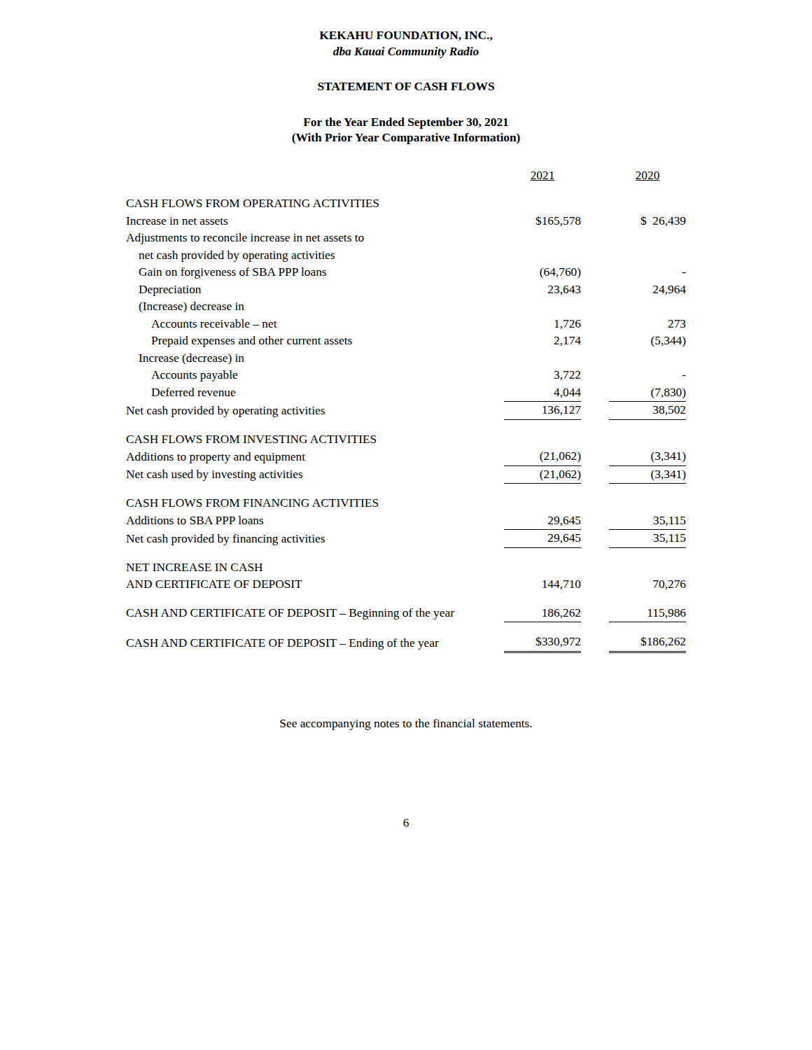KEKAHU FOUNDATION, INC.,
dba Kauai Community Radio
STATEMENT OF CASH FLOWS
For the Year Ended September 30, 2021
(With Prior Year Comparative Information)
| | | 2021 | | 2020 |
| CASH FLOWS FROM OPERATING ACTIVITIES | | | | |
| Increase in net assets | | $165,578 | | $ 26,439 |
| Adjustments to reconcile increase in net assets to | | | | |
| net cash provided by operating activities | | | | |
| Gain on forgiveness of SBA PPP loans | | (64,760) | | - |
| Depreciation | | 23,643 | | 24,964 |
| (Increase) decrease in | | | | |
| Accounts receivable – net | | 1,726 | | 273 |
| Prepaid expenses and other current assets | | 2,174 | | (5,344) |
| Increase (decrease) in | | | | |
| Accounts payable | | 3,722 | | - |
| Deferred revenue | | 4,044 | | (7,830) |
| Net cash provided by operating activities | | 136,127 | | 38,502 |
| CASH FLOWS FROM INVESTING ACTIVITIES | | | | |
| Additions to property and equipment | | (21,062) | | (3,341) |
| Net cash used by investing activities | | (21,062) | | (3,341) |
| CASH FLOWS FROM FINANCING ACTIVITIES | | | | |
| Additions to SBA PPP loans | | 29,645 | | 35,115 |
| Net cash provided by financing activities | | 29,645 | | 35,115 |
| NET INCREASE IN CASH | | | | |
| AND CERTIFICATE OF DEPOSIT | | 144,710 | | 70,276 |
| CASH AND CERTIFICATE OF DEPOSIT – Beginning of the year | | 186,262 | | 115,986 |
| CASH AND CERTIFICATE OF DEPOSIT – Ending of the year | | $330,972 | | $186,262 |
See accompanying notes to the financial statements.
6